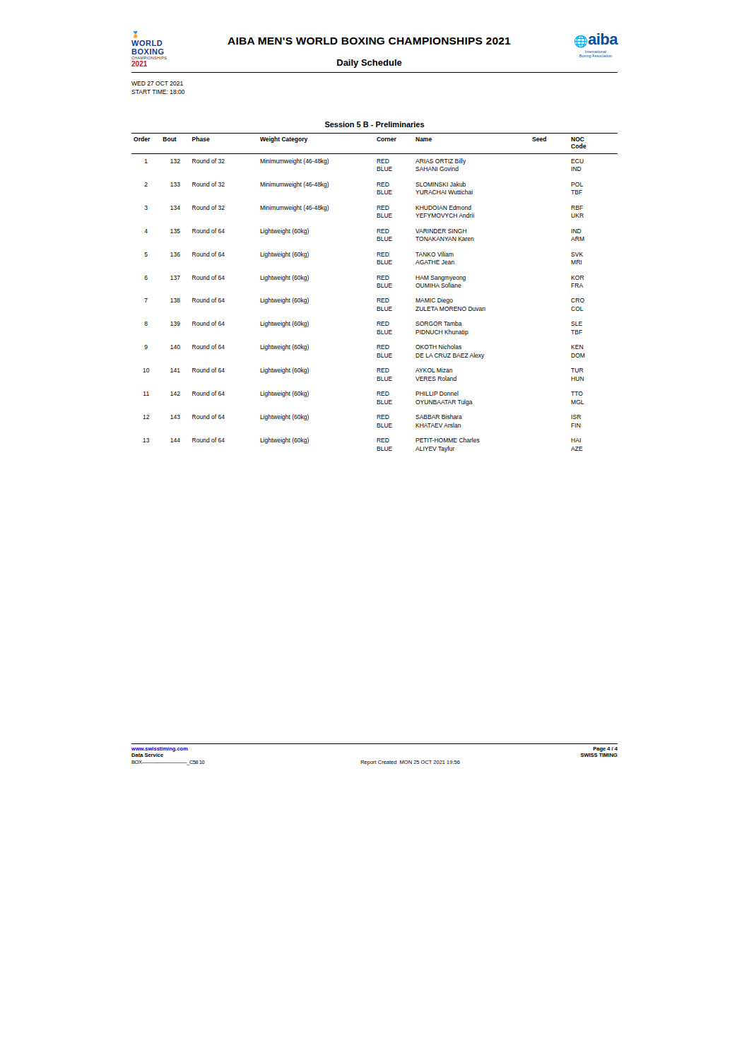🏅
WORLD
BOXING
CHAMPIONSHIPS
2021
AIBA MEN'S WORLD BOXING CHAMPIONSHIPS 2021
Daily Schedule
🌐aiba
International
Boxing Association
WED 27 OCT 2021
START TIME: 18:00
Session 5 B - Preliminaries
| Order | Bout | Phase | Weight Category | Corner | Name | Seed | NOC Code |
| --- | --- | --- | --- | --- | --- | --- | --- |
| 1 | 132 | Round of 32 | Minimumweight (46-48kg) | RED | ARIAS ORTIZ Billy | | ECU |
| | | | | BLUE | SAHANI Govind | | IND |
| 2 | 133 | Round of 32 | Minimumweight (46-48kg) | RED | SLOMINSKI Jakub | | POL |
| | | | | BLUE | YURACHAI Wuttichai | | TBF |
| 3 | 134 | Round of 32 | Minimumweight (46-48kg) | RED | KHUDOIAN Edmond | | RBF |
| | | | | BLUE | YEFYMOVYCH Andrii | | UKR |
| 4 | 135 | Round of 64 | Lightweight (60kg) | RED | VARINDER SINGH | | IND |
| | | | | BLUE | TONAKANYAN Karen | | ARM |
| 5 | 136 | Round of 64 | Lightweight (60kg) | RED | TANKO Viliam | | SVK |
| | | | | BLUE | AGATHE Jean | | MRI |
| 6 | 137 | Round of 64 | Lightweight (60kg) | RED | HAM Sangmyeong | | KOR |
| | | | | BLUE | OUMIHA Sofiane | | FRA |
| 7 | 138 | Round of 64 | Lightweight (60kg) | RED | MAMIC Diego | | CRO |
| | | | | BLUE | ZULETA MORENO Duvan | | COL |
| 8 | 139 | Round of 64 | Lightweight (60kg) | RED | SORGOR Tamba | | SLE |
| | | | | BLUE | PIDNUCH Khunatip | | TBF |
| 9 | 140 | Round of 64 | Lightweight (60kg) | RED | OKOTH Nicholas | | KEN |
| | | | | BLUE | DE LA CRUZ BAEZ Alexy | | DOM |
| 10 | 141 | Round of 64 | Lightweight (60kg) | RED | AYKOL Mizan | | TUR |
| | | | | BLUE | VERES Roland | | HUN |
| 11 | 142 | Round of 64 | Lightweight (60kg) | RED | PHILLIP Donnel | | TTO |
| | | | | BLUE | OYUNBAATAR Tulga | | MGL |
| 12 | 143 | Round of 64 | Lightweight (60kg) | RED | SABBAR Bishara | | ISR |
| | | | | BLUE | KHATAEV Arslan | | FIN |
| 13 | 144 | Round of 64 | Lightweight (60kg) | RED | PETIT-HOMME Charles | | HAI |
| | | | | BLUE | ALIYEV Tayfur | | AZE |
www.swisstiming.com
Page 4 / 4
Data Service
SWISS TIMING
BOX--------------------------------_C58 10
Report Created MON 25 OCT 2021 19:56